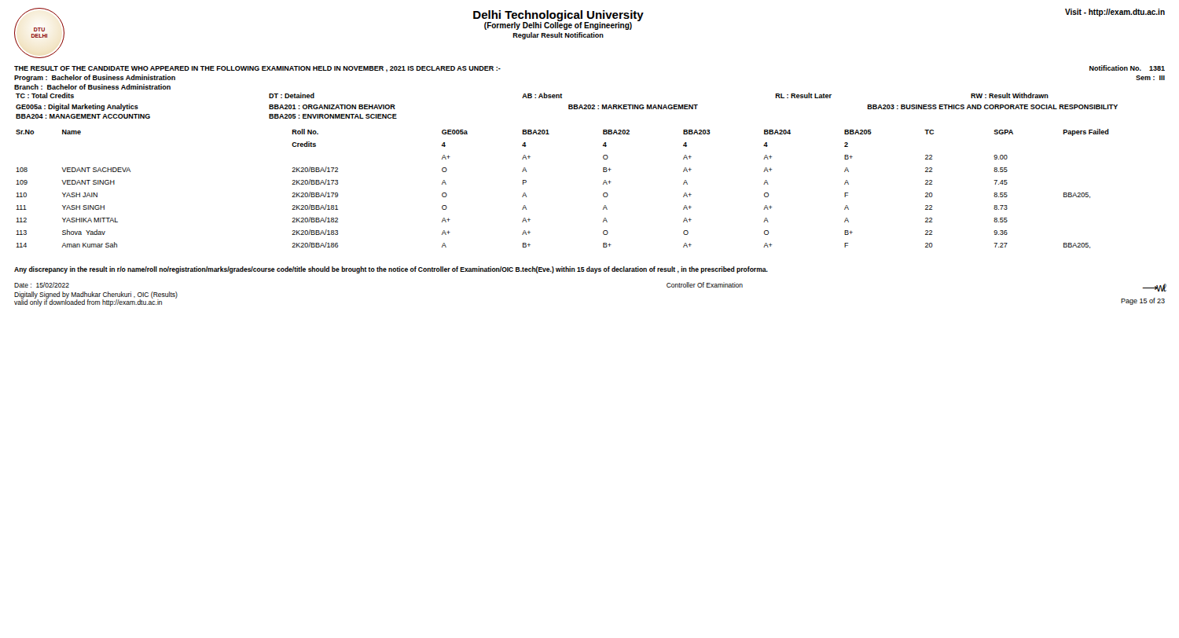DTU
DELHI
Visit - http://exam.dtu.ac.in
Delhi Technological University
(Formerly Delhi College of Engineering)
Regular Result Notification
THE RESULT OF THE CANDIDATE WHO APPEARED IN THE FOLLOWING EXAMINATION HELD IN NOVEMBER , 2021 IS DECLARED AS UNDER :- Notification No. 1381
Program : Bachelor of Business Administration Sem : III
Branch : Bachelor of Business Administration
| TC : Total Credits | DT : Detained | AB : Absent | RL : Result Later | RW : Result Withdrawn |
| GE005a : Digital Marketing Analytics | BBA201 : ORGANIZATION BEHAVIOR | BBA202 : MARKETING MANAGEMENT | BBA203 : BUSINESS ETHICS AND CORPORATE SOCIAL RESPONSIBILITY |
| BBA204 : MANAGEMENT ACCOUNTING | BBA205 : ENVIRONMENTAL SCIENCE | | |
| Sr.No | Name | Roll No. | GE005a | BBA201 | BBA202 | BBA203 | BBA204 | BBA205 | TC | SGPA | Papers Failed |
| --- | --- | --- | --- | --- | --- | --- | --- | --- | --- | --- | --- |
| | | Credits | 4 | 4 | 4 | 4 | 4 | 2 | | | |
| | | | A+ | A+ | O | A+ | A+ | B+ | 22 | 9.00 | |
| 108 | VEDANT SACHDEVA | 2K20/BBA/172 | O | A | B+ | A+ | A+ | A | 22 | 8.55 | |
| 109 | VEDANT SINGH | 2K20/BBA/173 | A | P | A+ | A | A | A | 22 | 7.45 | |
| 110 | YASH JAIN | 2K20/BBA/179 | O | A | O | A+ | O | F | 20 | 8.55 | BBA205, |
| 111 | YASH SINGH | 2K20/BBA/181 | O | A | A | A+ | A+ | A | 22 | 8.73 | |
| 112 | YASHIKA MITTAL | 2K20/BBA/182 | A+ | A+ | A | A+ | A | A | 22 | 8.55 | |
| 113 | Shova Yadav | 2K20/BBA/183 | A+ | A+ | O | O | O | B+ | 22 | 9.36 | |
| 114 | Aman Kumar Sah | 2K20/BBA/186 | A | B+ | B+ | A+ | A+ | F | 20 | 7.27 | BBA205, |
Any discrepancy in the result in r/o name/roll no/registration/marks/grades/course code/title should be brought to the notice of Controller of Examination/OIC B.tech(Eve.) within 15 days of declaration of result , in the prescribed proforma.
Date : 15/02/2022
Digitally Signed by Madhukar Cherukuri , OIC (Results)
valid only if downloaded from http://exam.dtu.ac.in
Controller Of Examination
⟶wℓ
Page 15 of 23